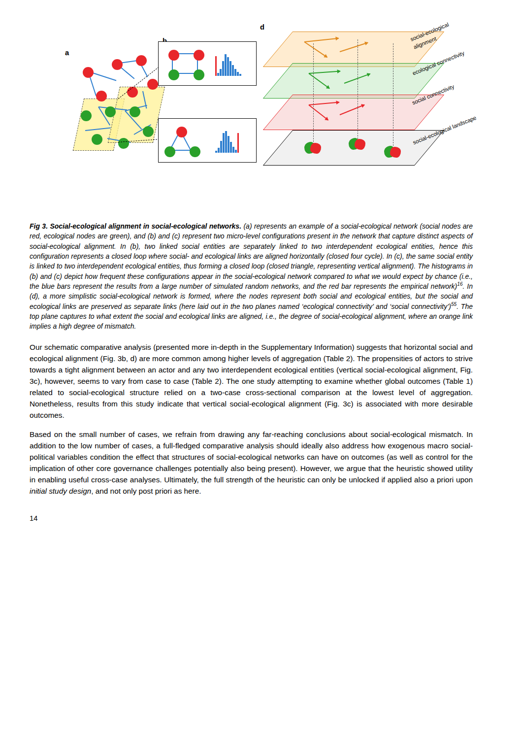a b c d
social-ecological
alignment ecological connectivity social connectivity social-ecological landscape
Fig 3. Social-ecological alignment in social-ecological networks. (a) represents an example of a social-ecological network (social nodes are red, ecological nodes are green), and (b) and (c) represent two micro-level configurations present in the network that capture distinct aspects of social-ecological alignment. In (b), two linked social entities are separately linked to two interdependent ecological entities, hence this configuration represents a closed loop where social- and ecological links are aligned horizontally (closed four cycle). In (c), the same social entity is linked to two interdependent ecological entities, thus forming a closed loop (closed triangle, representing vertical alignment). The histograms in (b) and (c) depict how frequent these configurations appear in the social-ecological network compared to what we would expect by chance (i.e., the blue bars represent the results from a large number of simulated random networks, and the red bar represents the empirical network)16. In (d), a more simplistic social-ecological network is formed, where the nodes represent both social and ecological entities, but the social and ecological links are preserved as separate links (here laid out in the two planes named ‘ecological connectivity’ and ‘social connectivity’)55. The top plane captures to what extent the social and ecological links are aligned, i.e., the degree of social-ecological alignment, where an orange link implies a high degree of mismatch.
Our schematic comparative analysis (presented more in-depth in the Supplementary Information) suggests that horizontal social and ecological alignment (Fig. 3b, d) are more common among higher levels of aggregation (Table 2). The propensities of actors to strive towards a tight alignment between an actor and any two interdependent ecological entities (vertical social-ecological alignment, Fig. 3c), however, seems to vary from case to case (Table 2). The one study attempting to examine whether global outcomes (Table 1) related to social-ecological structure relied on a two-case cross-sectional comparison at the lowest level of aggregation. Nonetheless, results from this study indicate that vertical social-ecological alignment (Fig. 3c) is associated with more desirable outcomes.
Based on the small number of cases, we refrain from drawing any far-reaching conclusions about social-ecological mismatch. In addition to the low number of cases, a full-fledged comparative analysis should ideally also address how exogenous macro social-political variables condition the effect that structures of social-ecological networks can have on outcomes (as well as control for the implication of other core governance challenges potentially also being present). However, we argue that the heuristic showed utility in enabling useful cross-case analyses. Ultimately, the full strength of the heuristic can only be unlocked if applied also a priori upon initial study design, and not only post priori as here.
14